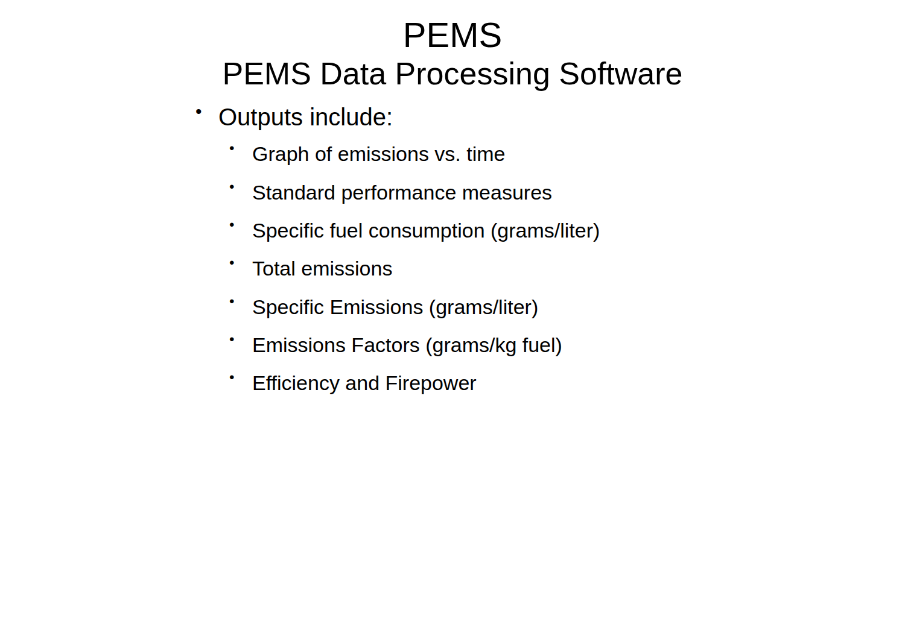PEMS
PEMS Data Processing Software
Outputs include:
Graph of emissions vs. time
Standard performance measures
Specific fuel consumption (grams/liter)
Total emissions
Specific Emissions (grams/liter)
Emissions Factors (grams/kg fuel)
Efficiency and Firepower